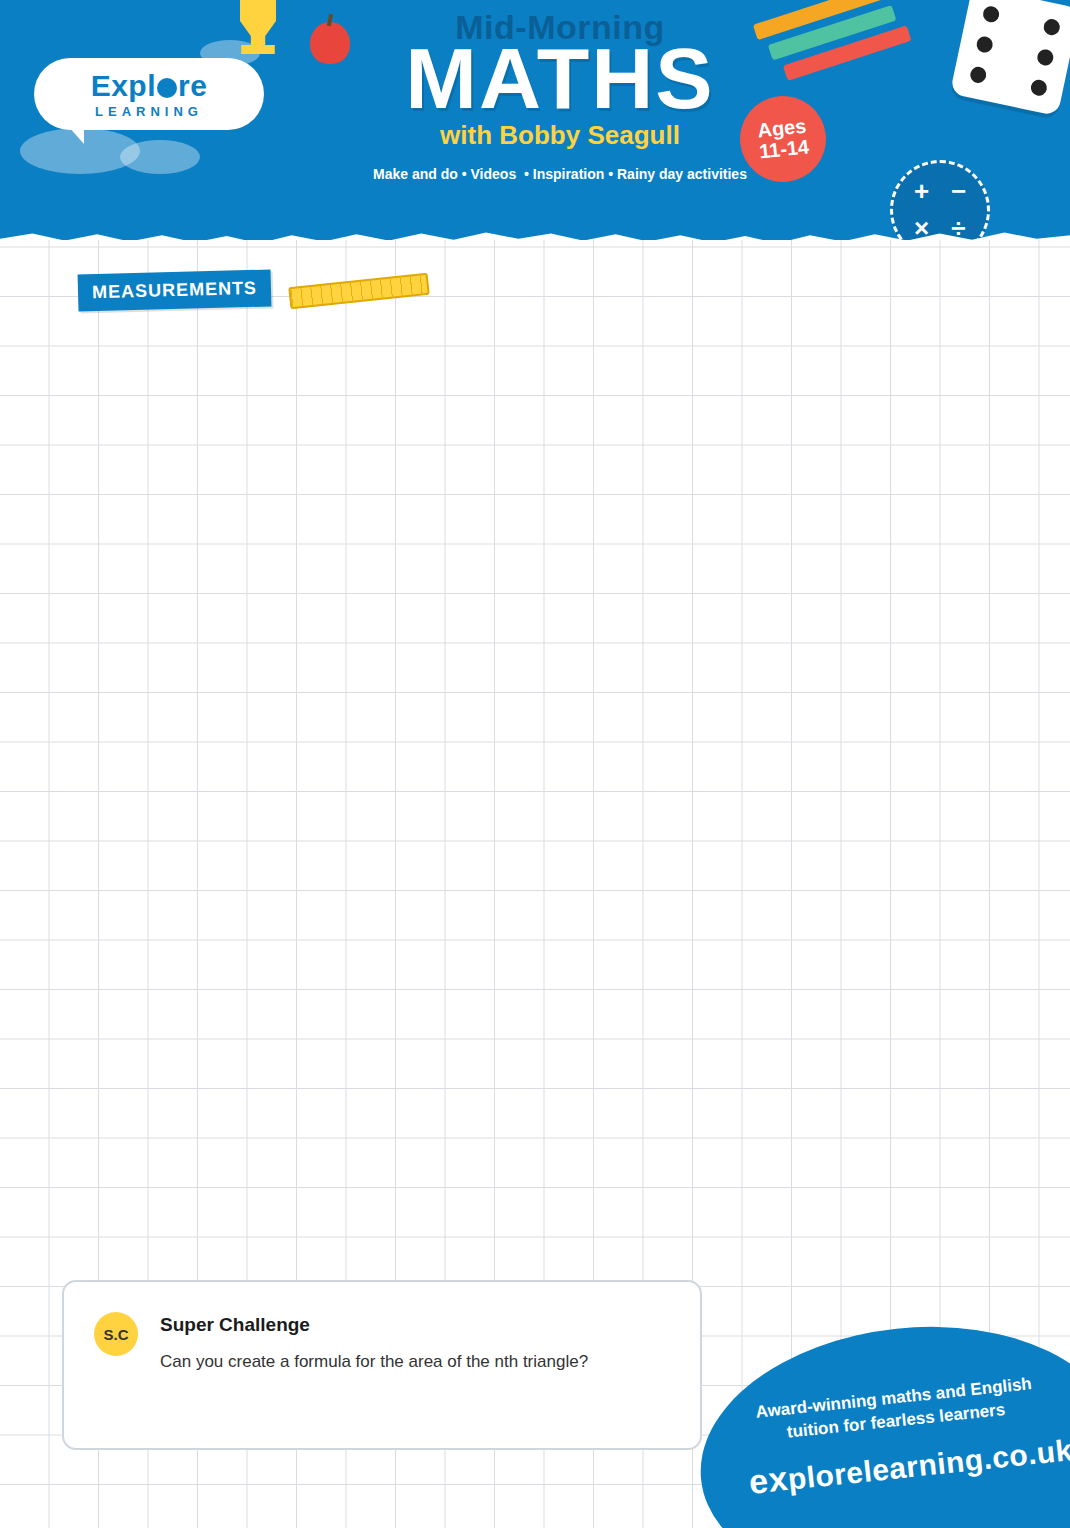Expl re LEARNING
Mid-Morning
MATHS
with Bobby Seagull
Make and do • Videos • Inspiration • Rainy day activities
Ages 11-14
+− ×÷
MEASUREMENTS
S.C
Super Challenge
Can you create a formula for the area of the nth triangle?
Award-winning maths and English
tuition for fearless learners
explorelearning.co.uk